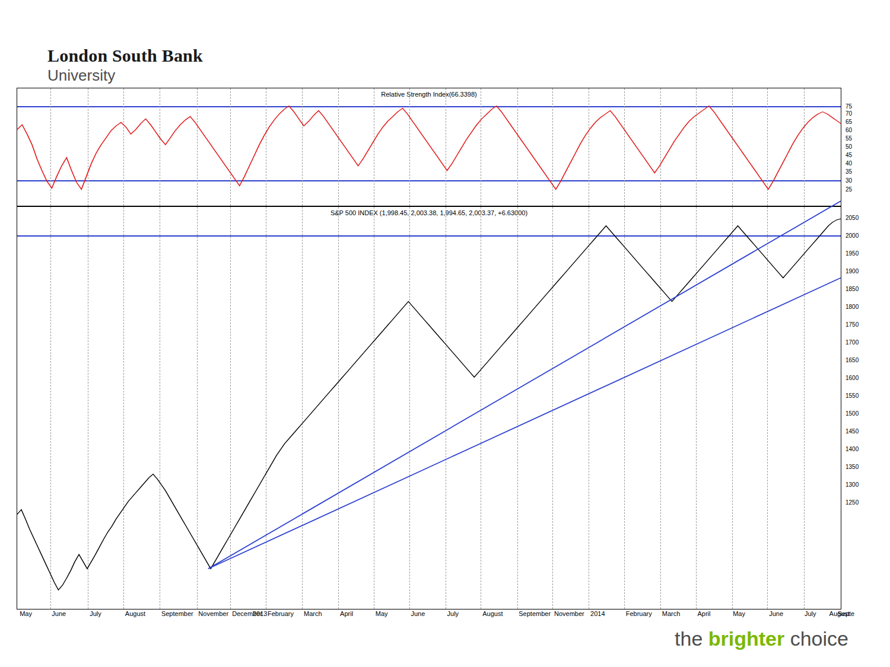London South Bank
University
Relative Strength Index(66.3398)
75 70 65 60 55 50 45 40 35 30 25
S&P 500 INDEX (1,998.45, 2,003.38, 1,994.65, 2,003.37, +6.63000)
2050 2000 1950 1900 1850 1800 1750 1700 1650 1600 1550 1500 1450 1400 1350 1300 1250
May June July August September November December 2013 February March April May June July August September November 2014 February March April May June July August Septe
the brighter choice